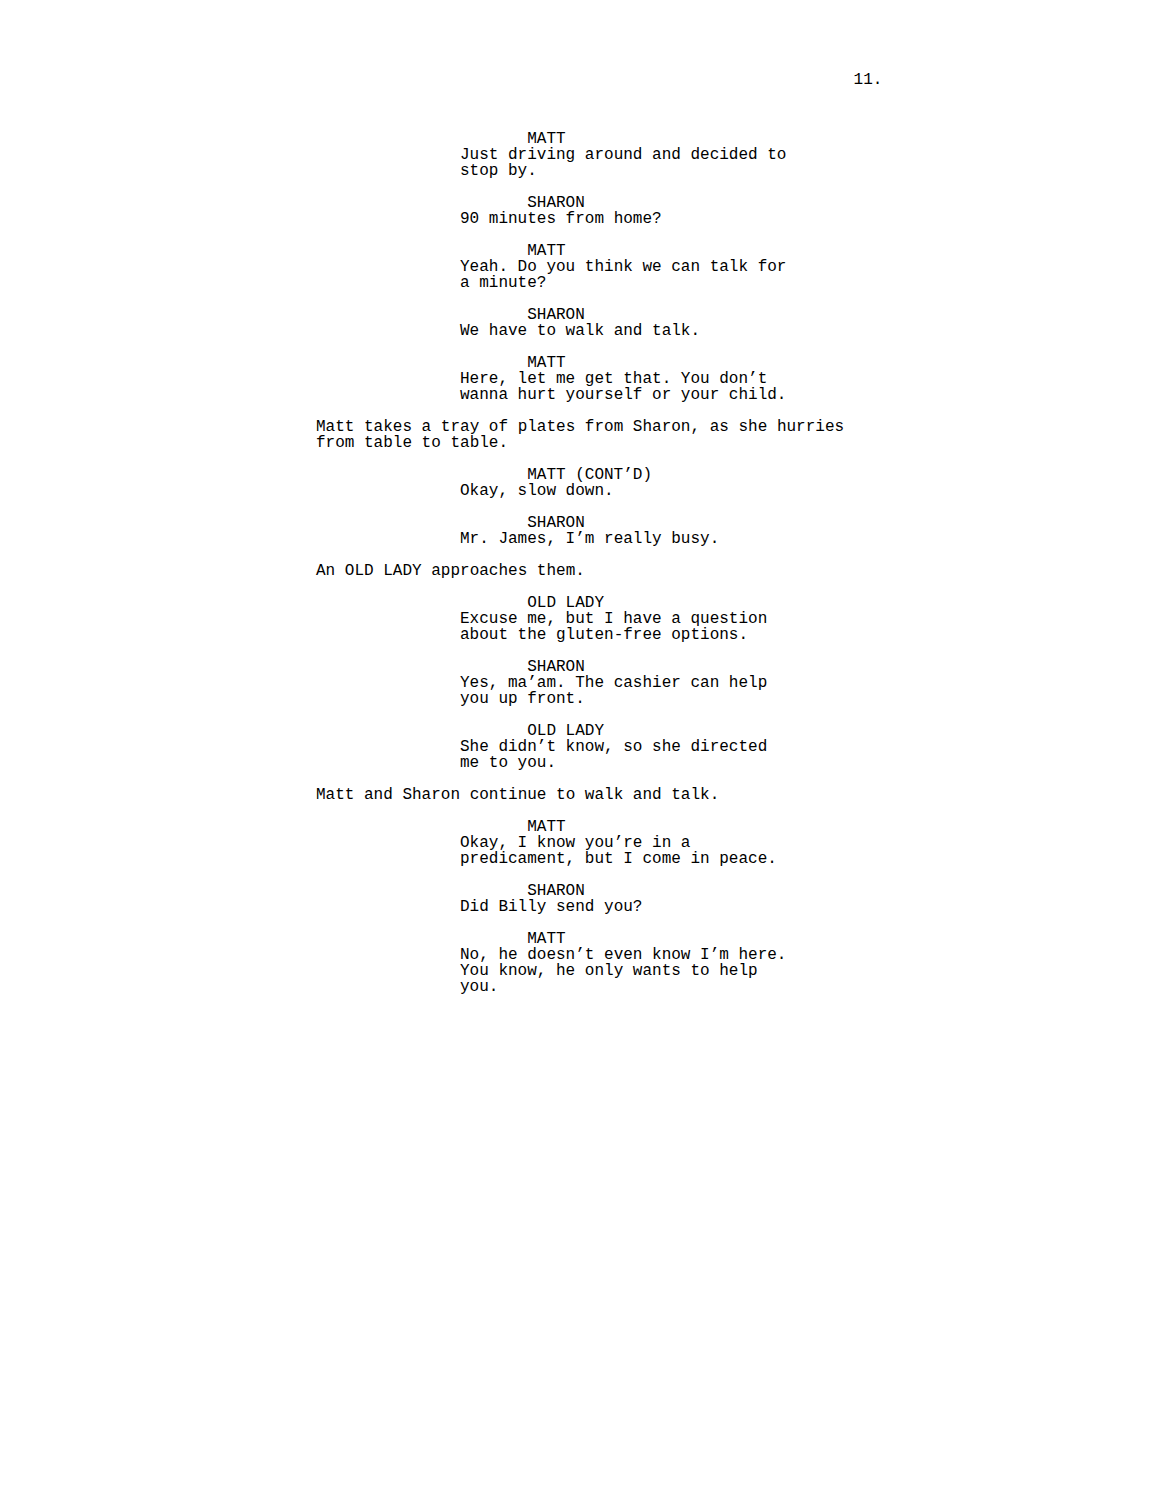11.
MATT
Just driving around and decided to stop by.
SHARON
90 minutes from home?
MATT
Yeah. Do you think we can talk for a minute?
SHARON
We have to walk and talk.
MATT
Here, let me get that. You don’t wanna hurt yourself or your child.
Matt takes a tray of plates from Sharon, as she hurries from table to table.
MATT (CONT’D)
Okay, slow down.
SHARON
Mr. James, I’m really busy.
An OLD LADY approaches them.
OLD LADY
Excuse me, but I have a question about the gluten-free options.
SHARON
Yes, ma’am. The cashier can help you up front.
OLD LADY
She didn’t know, so she directed me to you.
Matt and Sharon continue to walk and talk.
MATT
Okay, I know you’re in a predicament, but I come in peace.
SHARON
Did Billy send you?
MATT
No, he doesn’t even know I’m here. You know, he only wants to help you.